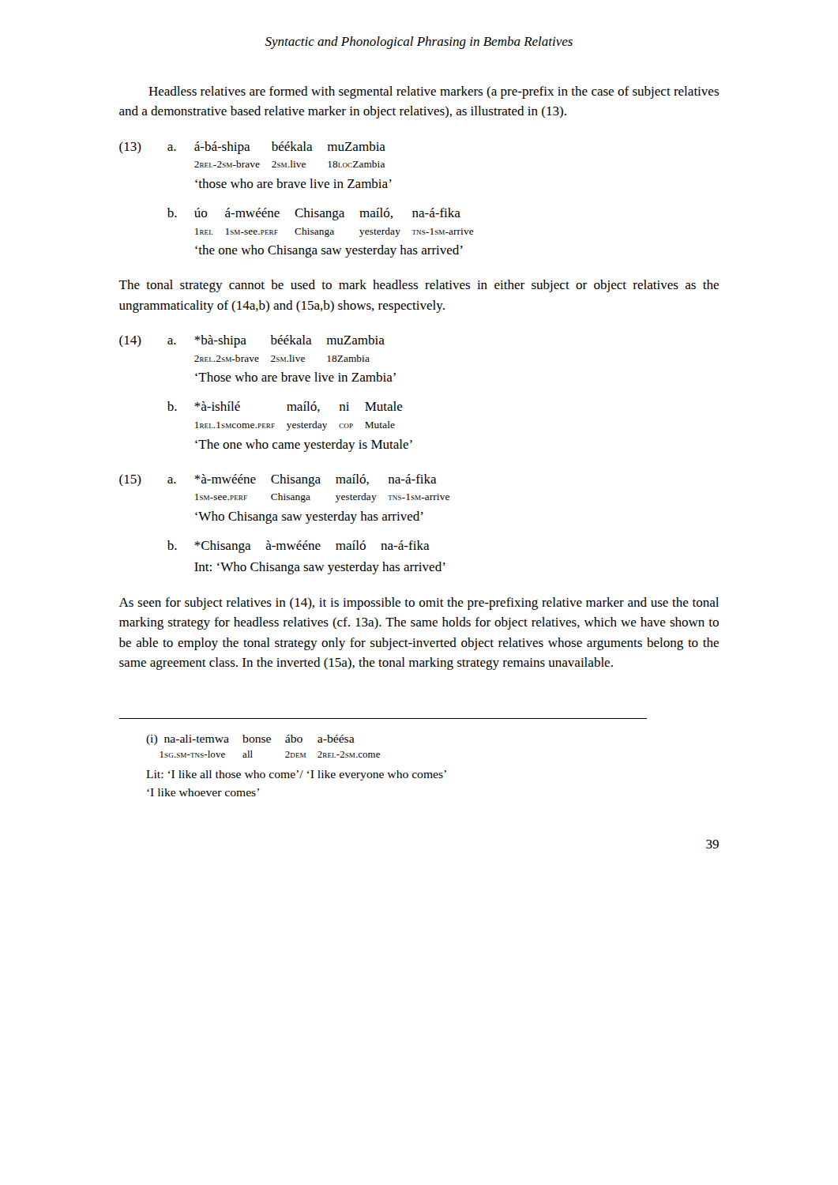Syntactic and Phonological Phrasing in Bemba Relatives
Headless relatives are formed with segmental relative markers (a pre-prefix in the case of subject relatives and a demonstrative based relative marker in object relatives), as illustrated in (13).
| (13) | a. | á-bá-shipa béékala muZambia 2 rel -2 sm -brave 2 sm .live 18 loc Zambia ‘those who are brave live in Zambia’ |
| | b. | úo á-mwééne Chisanga maíló, na-á-fika 1 rel 1 sm -see. perf Chisanga yesterday tns -1 sm -arrive ‘the one who Chisanga saw yesterday has arrived’ |
The tonal strategy cannot be used to mark headless relatives in either subject or object relatives as the ungrammaticality of (14a,b) and (15a,b) shows, respectively.
| (14) | a. | * bà-shipa béékala muZambia 2 rel .2 sm -brave 2 sm .live 18Zambia ‘Those who are brave live in Zambia’ |
| | b. | * à-ishílé maíló, ni Mutale 1 rel .1 sm come. perf yesterday cop Mutale ‘The one who came yesterday is Mutale’ |
| (15) | a. | * à-mwééne Chisanga maíló, na-á-fika 1 sm -see. perf Chisanga yesterday tns -1 sm -arrive ‘Who Chisanga saw yesterday has arrived’ |
| | b. | * Chisanga à-mwééne maíló na-á-fika Int: ‘Who Chisanga saw yesterday has arrived’ |
As seen for subject relatives in (14), it is impossible to omit the pre-prefixing relative marker and use the tonal marking strategy for headless relatives (cf. 13a). The same holds for object relatives, which we have shown to be able to employ the tonal strategy only for subject-inverted object relatives whose arguments belong to the same agreement class. In the inverted (15a), the tonal marking strategy remains unavailable.
(i) na-ali-temwa bonse ábo a-béésa
1sg.sm-tns-love all 2dem 2rel-2sm.come
Lit: ‘I like all those who come’/ ‘I like everyone who comes’
‘I like whoever comes’
39